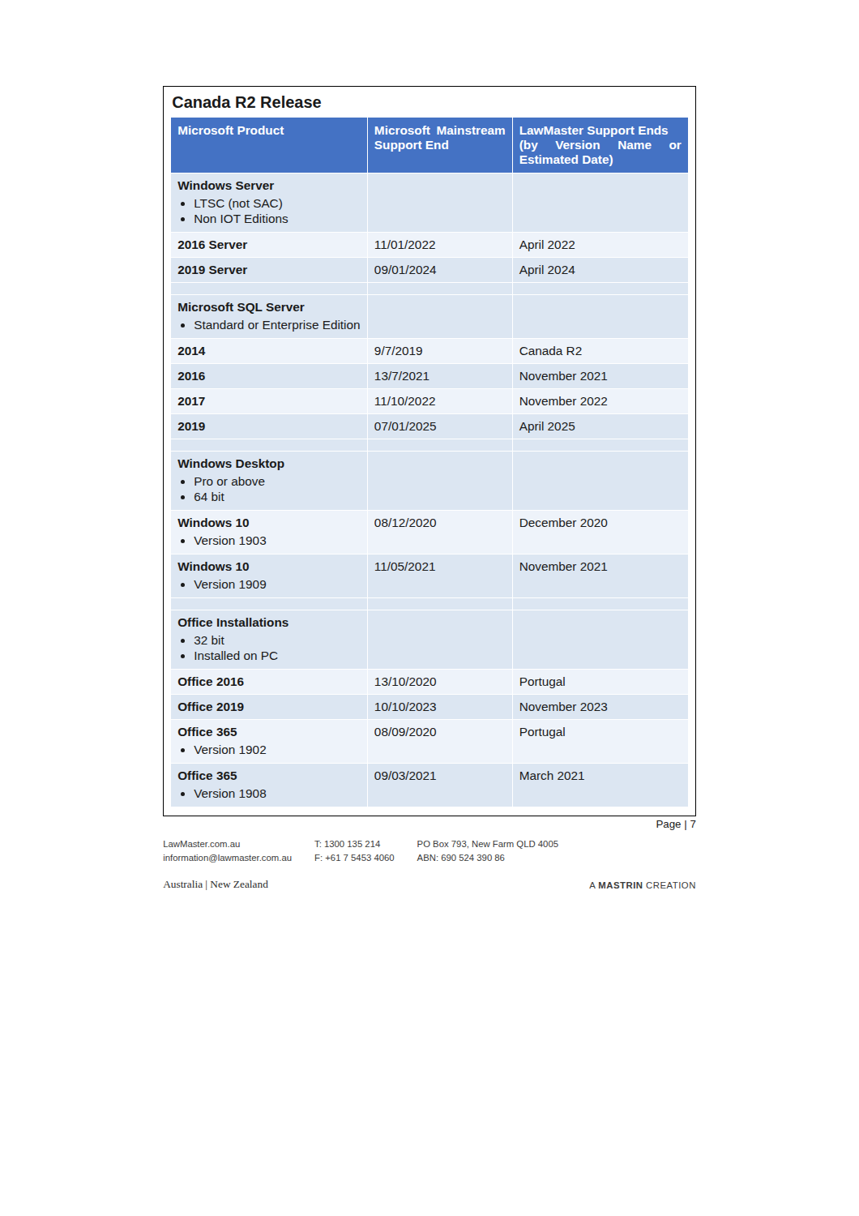Canada R2 Release
| Microsoft Product | Microsoft Mainstream Support End | LawMaster Support Ends (by Version Name or Estimated Date) |
| --- | --- | --- |
| Windows Server LTSC (not SAC) Non IOT Editions | | |
| 2016 Server | 11/01/2022 | April 2022 |
| 2019 Server | 09/01/2024 | April 2024 |
| Microsoft SQL Server Standard or Enterprise Edition | | |
| 2014 | 9/7/2019 | Canada R2 |
| 2016 | 13/7/2021 | November 2021 |
| 2017 | 11/10/2022 | November 2022 |
| 2019 | 07/01/2025 | April 2025 |
| Windows Desktop Pro or above 64 bit | | |
| Windows 10 Version 1903 | 08/12/2020 | December 2020 |
| Windows 10 Version 1909 | 11/05/2021 | November 2021 |
| Office Installations 32 bit Installed on PC | | |
| Office 2016 | 13/10/2020 | Portugal |
| Office 2019 | 10/10/2023 | November 2023 |
| Office 365 Version 1902 | 08/09/2020 | Portugal |
| Office 365 Version 1908 | 09/03/2021 | March 2021 |
Page | 7
LawMaster.com.au
information@lawmaster.com.au
T: 1300 135 214
F: +61 7 5453 4060
PO Box 793, New Farm QLD 4005
ABN: 690 524 390 86
Australia | New Zealand
A MASTRIN CREATION